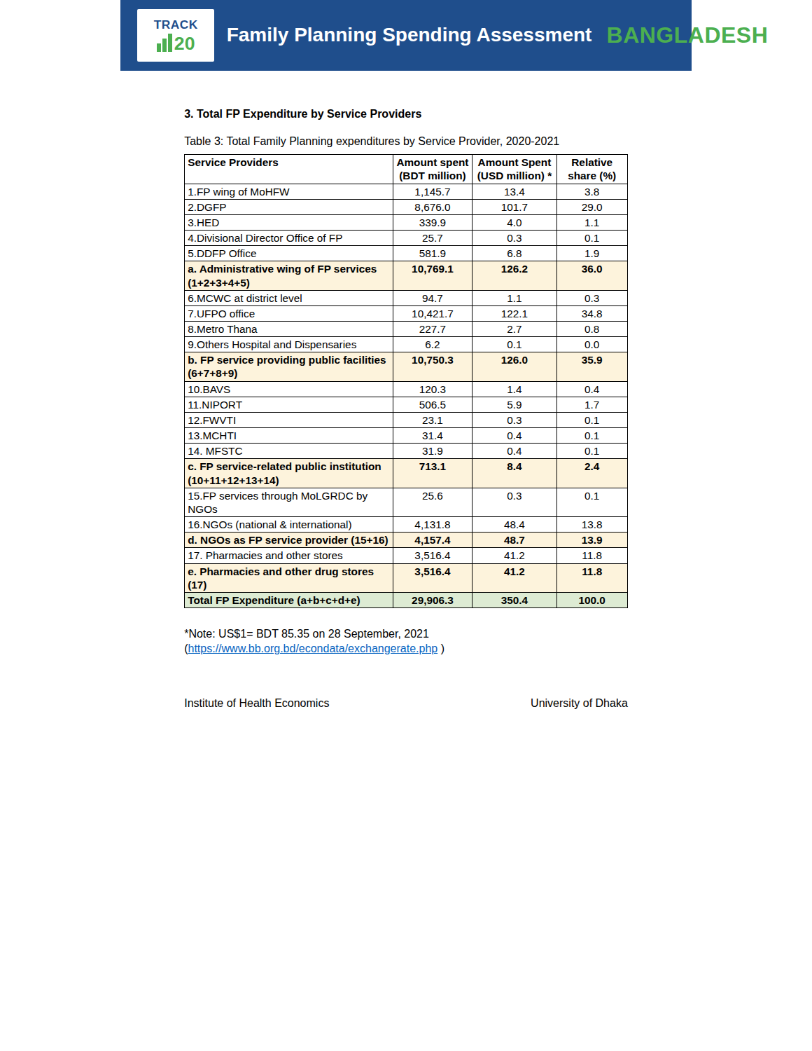TRACK
20
Family Planning Spending Assessment
BANGLADESH
3. Total FP Expenditure by Service Providers
Table 3: Total Family Planning expenditures by Service Provider, 2020-2021
| Service Providers | Amount spent (BDT million) | Amount Spent (USD million) * | Relative share (%) |
| --- | --- | --- | --- |
| 1.FP wing of MoHFW | 1,145.7 | 13.4 | 3.8 |
| 2.DGFP | 8,676.0 | 101.7 | 29.0 |
| 3.HED | 339.9 | 4.0 | 1.1 |
| 4.Divisional Director Office of FP | 25.7 | 0.3 | 0.1 |
| 5.DDFP Office | 581.9 | 6.8 | 1.9 |
| a. Administrative wing of FP services (1+2+3+4+5) | 10,769.1 | 126.2 | 36.0 |
| 6.MCWC at district level | 94.7 | 1.1 | 0.3 |
| 7.UFPO office | 10,421.7 | 122.1 | 34.8 |
| 8.Metro Thana | 227.7 | 2.7 | 0.8 |
| 9.Others Hospital and Dispensaries | 6.2 | 0.1 | 0.0 |
| b. FP service providing public facilities (6+7+8+9) | 10,750.3 | 126.0 | 35.9 |
| 10.BAVS | 120.3 | 1.4 | 0.4 |
| 11.NIPORT | 506.5 | 5.9 | 1.7 |
| 12.FWVTI | 23.1 | 0.3 | 0.1 |
| 13.MCHTI | 31.4 | 0.4 | 0.1 |
| 14. MFSTC | 31.9 | 0.4 | 0.1 |
| c. FP service-related public institution (10+11+12+13+14) | 713.1 | 8.4 | 2.4 |
| 15.FP services through MoLGRDC by NGOs | 25.6 | 0.3 | 0.1 |
| 16.NGOs (national & international) | 4,131.8 | 48.4 | 13.8 |
| d. NGOs as FP service provider (15+16) | 4,157.4 | 48.7 | 13.9 |
| 17. Pharmacies and other stores | 3,516.4 | 41.2 | 11.8 |
| e. Pharmacies and other drug stores (17) | 3,516.4 | 41.2 | 11.8 |
| Total FP Expenditure (a+b+c+d+e) | 29,906.3 | 350.4 | 100.0 |
*Note: US$1= BDT 85.35 on 28 September, 2021
(https://www.bb.org.bd/econdata/exchangerate.php )
Institute of Health Economics
University of Dhaka